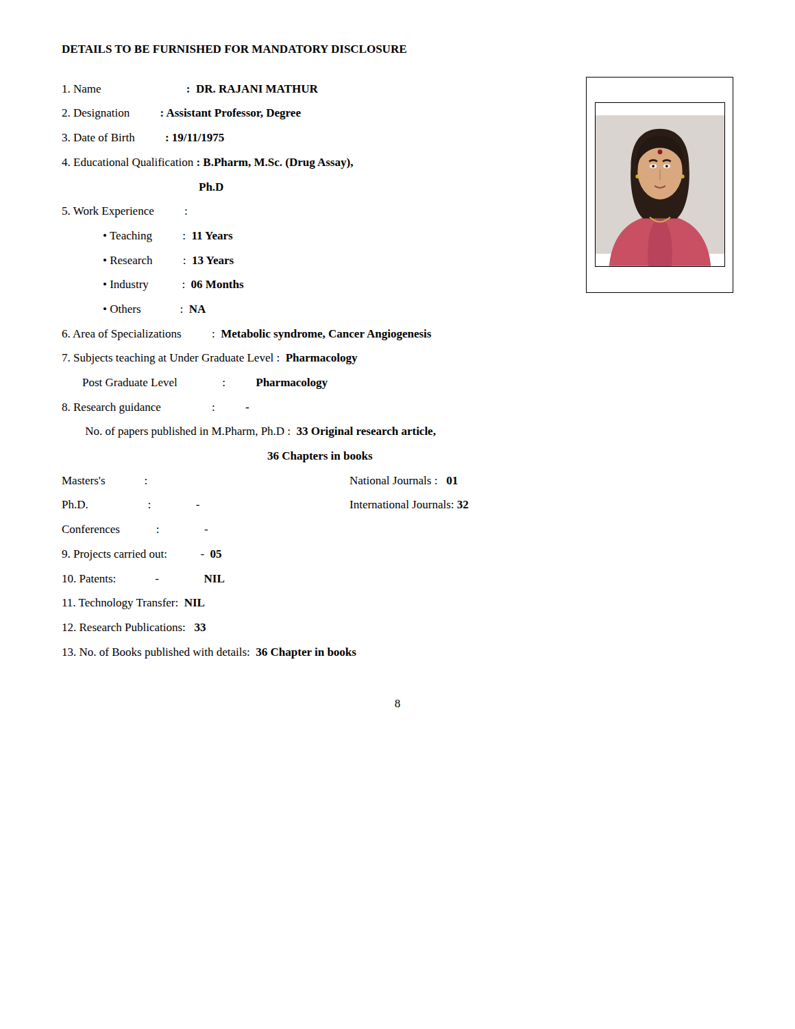DETAILS TO BE FURNISHED FOR MANDATORY DISCLOSURE
1. Name : DR. RAJANI MATHUR
2. Designation : Assistant Professor, Degree
3. Date of Birth : 19/11/1975
4. Educational Qualification : B.Pharm, M.Sc. (Drug Assay),
Ph.D
5. Work Experience :
• Teaching : 11 Years
• Research : 13 Years
• Industry : 06 Months
• Others : NA
6. Area of Specializations : Metabolic syndrome, Cancer Angiogenesis
7. Subjects teaching at Under Graduate Level : Pharmacology
Post Graduate Level : Pharmacology
8. Research guidance : -
No. of papers published in M.Pharm, Ph.D : 33 Original research article,
36 Chapters in books
Masters's :
National Journals : 01
Ph.D. : -
International Journals: 32
Conferences : -
9. Projects carried out: - 05
10. Patents: - NIL
11. Technology Transfer: NIL
12. Research Publications: 33
13. No. of Books published with details: 36 Chapter in books
8